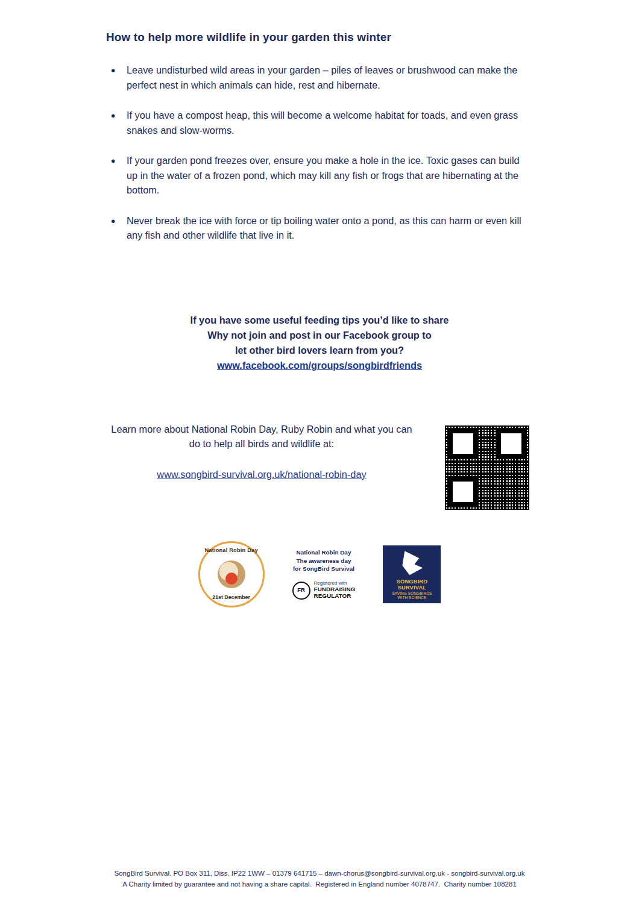How to help more wildlife in your garden this winter
Leave undisturbed wild areas in your garden – piles of leaves or brushwood can make the perfect nest in which animals can hide, rest and hibernate.
If you have a compost heap, this will become a welcome habitat for toads, and even grass snakes and slow-worms.
If your garden pond freezes over, ensure you make a hole in the ice. Toxic gases can build up in the water of a frozen pond, which may kill any fish or frogs that are hibernating at the bottom.
Never break the ice with force or tip boiling water onto a pond, as this can harm or even kill any fish and other wildlife that live in it.
If you have some useful feeding tips you’d like to share
Why not join and post in our Facebook group to
let other bird lovers learn from you?
www.facebook.com/groups/songbirdfriends
Learn more about National Robin Day, Ruby Robin and what you can do to help all birds and wildlife at:
www.songbird-survival.org.uk/national-robin-day
National Robin Day
21st December
National Robin Day
The awareness day
for SongBird Survival
FR
Registered with FUNDRAISING REGULATOR
SONGBIRD
SURVIVAL
SAVING SONGBIRDS
WITH SCIENCE
SongBird Survival. PO Box 311, Diss. IP22 1WW – 01379 641715 – dawn-chorus@songbird-survival.org.uk - songbird-survival.org.uk
A Charity limited by guarantee and not having a share capital. Registered in England number 4078747. Charity number 108281